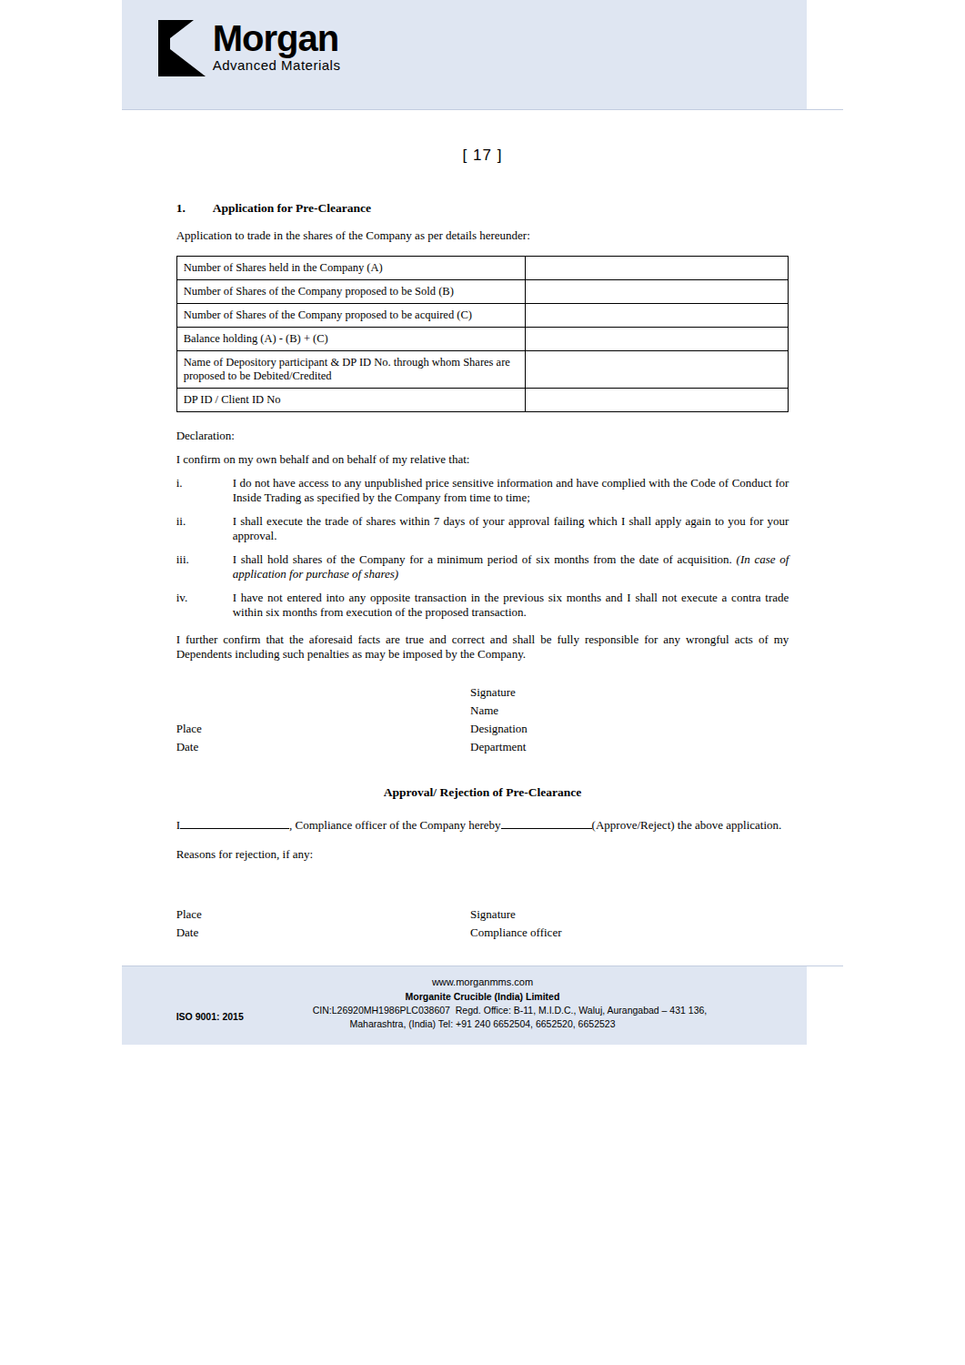Morgan
Advanced Materials
[ 17 ]
1. Application for Pre-Clearance
Application to trade in the shares of the Company as per details hereunder:
| Number of Shares held in the Company (A) | |
| Number of Shares of the Company proposed to be Sold (B) | |
| Number of Shares of the Company proposed to be acquired (C) | |
| Balance holding (A) - (B) + (C) | |
| Name of Depository participant & DP ID No. through whom Shares are proposed to be Debited/Credited | |
| DP ID / Client ID No | |
Declaration:
I confirm on my own behalf and on behalf of my relative that:
i. I do not have access to any unpublished price sensitive information and have complied with the Code of Conduct for Inside Trading as specified by the Company from time to time;
ii. I shall execute the trade of shares within 7 days of your approval failing which I shall apply again to you for your approval.
iii. I shall hold shares of the Company for a minimum period of six months from the date of acquisition. (In case of application for purchase of shares)
iv. I have not entered into any opposite transaction in the previous six months and I shall not execute a contra trade within six months from execution of the proposed transaction.
I further confirm that the aforesaid facts are true and correct and shall be fully responsible for any wrongful acts of my Dependents including such penalties as may be imposed by the Company.
Place
Date
Signature
Name
Designation
Department
Approval/ Rejection of Pre-Clearance
I , Compliance officer of the Company hereby (Approve/Reject) the above application.
Reasons for rejection, if any:
Place
Date
Signature
Compliance officer
ISO 9001: 2015
www.morganmms.com
Morganite Crucible (India) Limited
CIN:L26920MH1986PLC038607 Regd. Office: B-11, M.I.D.C., Waluj, Aurangabad – 431 136,
Maharashtra, (India) Tel: +91 240 6652504, 6652520, 6652523